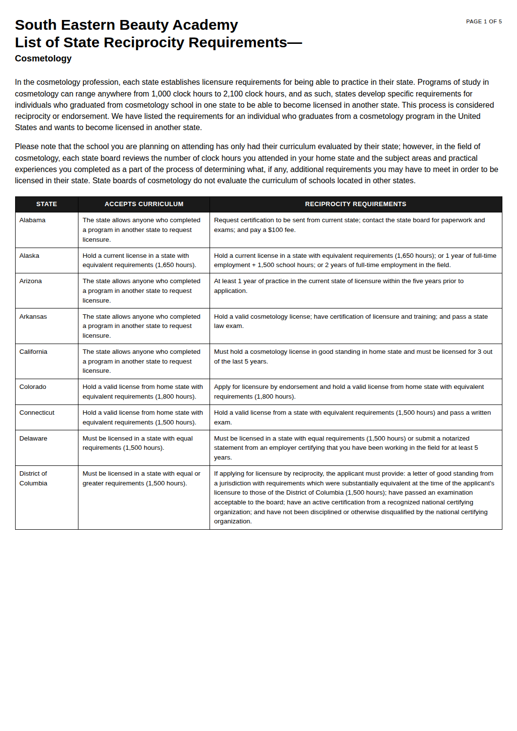PAGE 1 OF 5
South Eastern Beauty Academy
List of State Reciprocity Requirements—
Cosmetology
In the cosmetology profession, each state establishes licensure requirements for being able to practice in their state. Programs of study in cosmetology can range anywhere from 1,000 clock hours to 2,100 clock hours, and as such, states develop specific requirements for individuals who graduated from cosmetology school in one state to be able to become licensed in another state. This process is considered reciprocity or endorsement. We have listed the requirements for an individual who graduates from a cosmetology program in the United States and wants to become licensed in another state.
Please note that the school you are planning on attending has only had their curriculum evaluated by their state; however, in the field of cosmetology, each state board reviews the number of clock hours you attended in your home state and the subject areas and practical experiences you completed as a part of the process of determining what, if any, additional requirements you may have to meet in order to be licensed in their state. State boards of cosmetology do not evaluate the curriculum of schools located in other states.
| State | Accepts Curriculum | Reciprocity Requirements |
| --- | --- | --- |
| Alabama | The state allows anyone who completed a program in another state to request licensure. | Request certification to be sent from current state; contact the state board for paperwork and exams; and pay a $100 fee. |
| Alaska | Hold a current license in a state with equivalent requirements (1,650 hours). | Hold a current license in a state with equivalent requirements (1,650 hours); or 1 year of full-time employment + 1,500 school hours; or 2 years of full-time employment in the field. |
| Arizona | The state allows anyone who completed a program in another state to request licensure. | At least 1 year of practice in the current state of licensure within the five years prior to application. |
| Arkansas | The state allows anyone who completed a program in another state to request licensure. | Hold a valid cosmetology license; have certification of licensure and training; and pass a state law exam. |
| California | The state allows anyone who completed a program in another state to request licensure. | Must hold a cosmetology license in good standing in home state and must be licensed for 3 out of the last 5 years. |
| Colorado | Hold a valid license from home state with equivalent requirements (1,800 hours). | Apply for licensure by endorsement and hold a valid license from home state with equivalent requirements (1,800 hours). |
| Connecticut | Hold a valid license from home state with equivalent requirements (1,500 hours). | Hold a valid license from a state with equivalent requirements (1,500 hours) and pass a written exam. |
| Delaware | Must be licensed in a state with equal requirements (1,500 hours). | Must be licensed in a state with equal requirements (1,500 hours) or submit a notarized statement from an employer certifying that you have been working in the field for at least 5 years. |
| District of Columbia | Must be licensed in a state with equal or greater requirements (1,500 hours). | If applying for licensure by reciprocity, the applicant must provide: a letter of good standing from a jurisdiction with requirements which were substantially equivalent at the time of the applicant's licensure to those of the District of Columbia (1,500 hours); have passed an examination acceptable to the board; have an active certification from a recognized national certifying organization; and have not been disciplined or otherwise disqualified by the national certifying organization. |